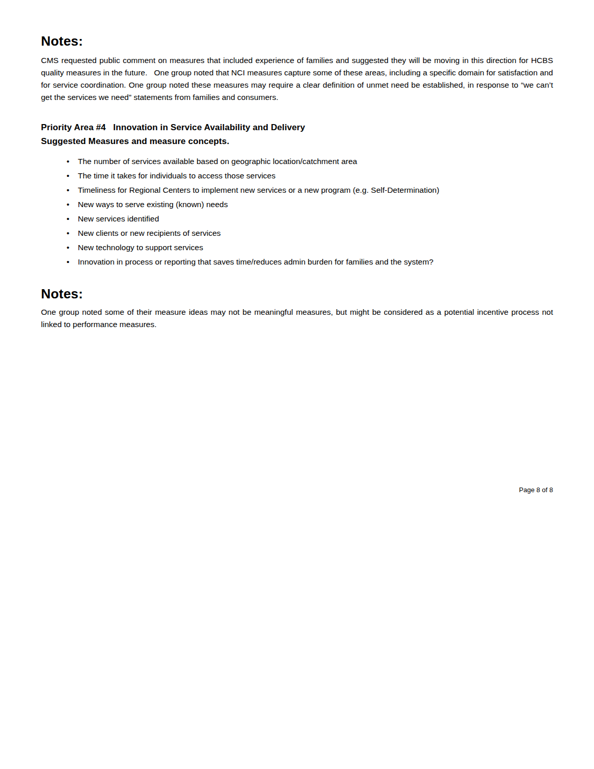Notes:
CMS requested public comment on measures that included experience of families and suggested they will be moving in this direction for HCBS quality measures in the future. One group noted that NCI measures capture some of these areas, including a specific domain for satisfaction and for service coordination. One group noted these measures may require a clear definition of unmet need be established, in response to “we can’t get the services we need” statements from families and consumers.
Priority Area #4 Innovation in Service Availability and Delivery
Suggested Measures and measure concepts.
The number of services available based on geographic location/catchment area
The time it takes for individuals to access those services
Timeliness for Regional Centers to implement new services or a new program (e.g. Self-Determination)
New ways to serve existing (known) needs
New services identified
New clients or new recipients of services
New technology to support services
Innovation in process or reporting that saves time/reduces admin burden for families and the system?
Notes:
One group noted some of their measure ideas may not be meaningful measures, but might be considered as a potential incentive process not linked to performance measures.
Page 8 of 8